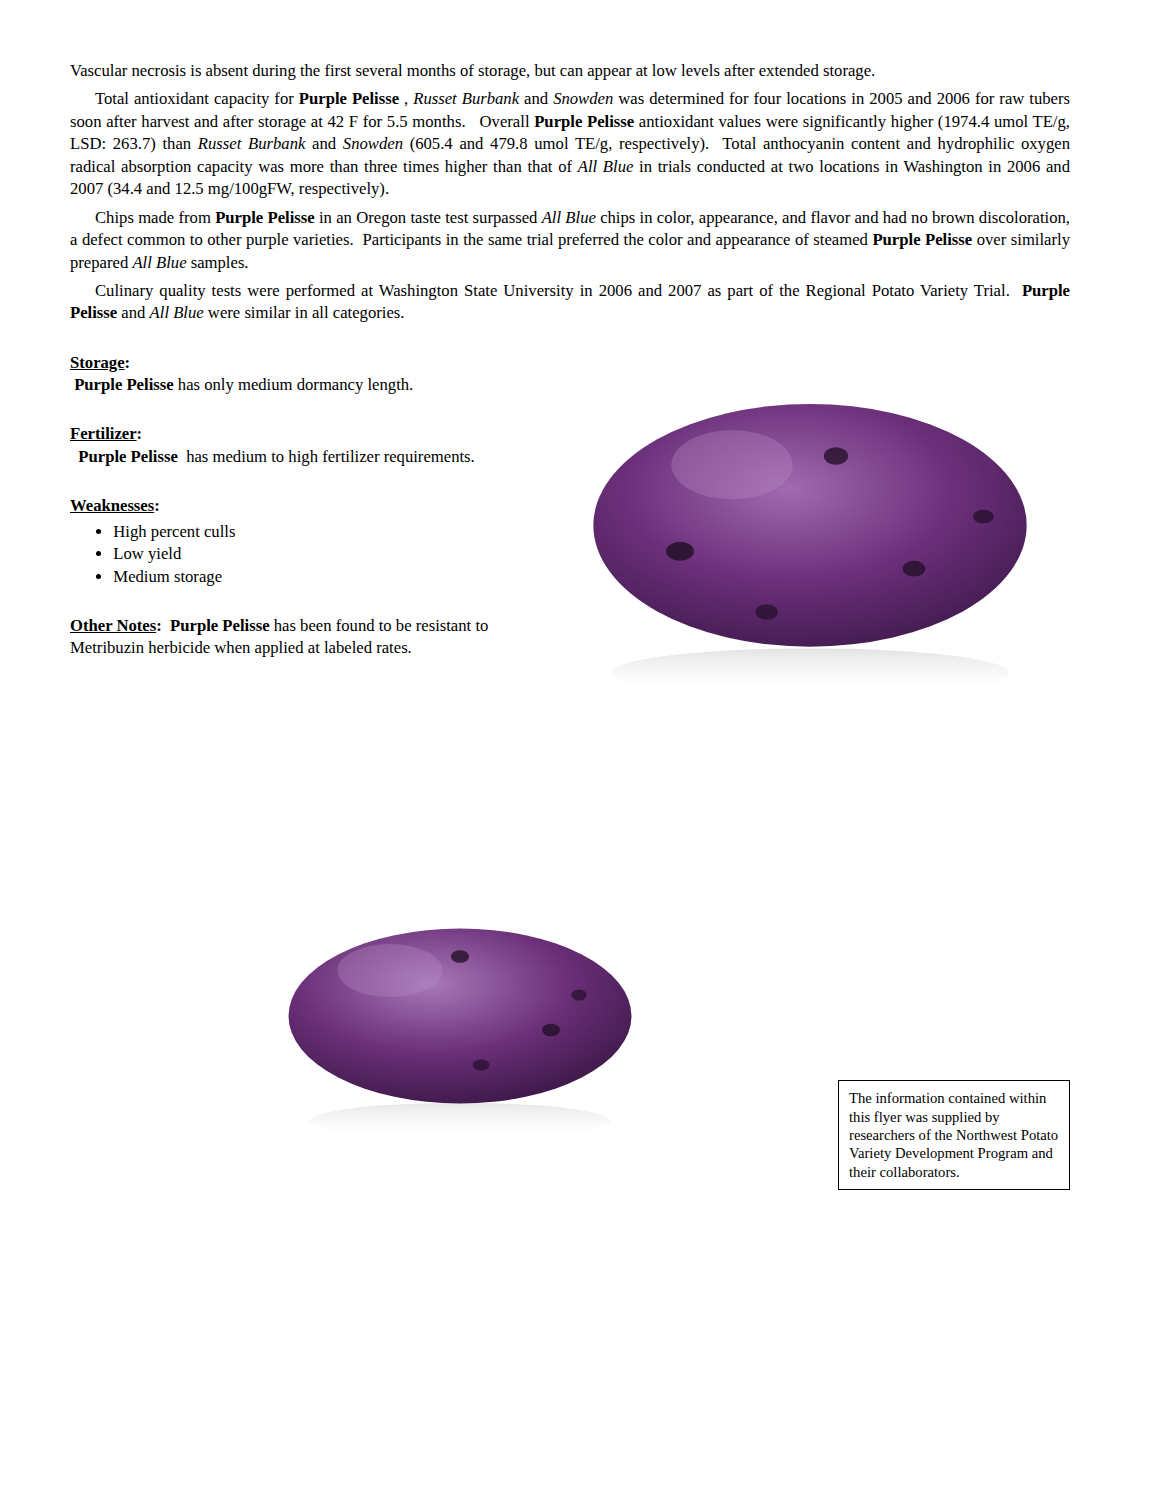Vascular necrosis is absent during the first several months of storage, but can appear at low levels after extended storage.
Total antioxidant capacity for Purple Pelisse , Russet Burbank and Snowden was determined for four locations in 2005 and 2006 for raw tubers soon after harvest and after storage at 42 F for 5.5 months. Overall Purple Pelisse antioxidant values were significantly higher (1974.4 umol TE/g, LSD: 263.7) than Russet Burbank and Snowden (605.4 and 479.8 umol TE/g, respectively). Total anthocyanin content and hydrophilic oxygen radical absorption capacity was more than three times higher than that of All Blue in trials conducted at two locations in Washington in 2006 and 2007 (34.4 and 12.5 mg/100gFW, respectively).
Chips made from Purple Pelisse in an Oregon taste test surpassed All Blue chips in color, appearance, and flavor and had no brown discoloration, a defect common to other purple varieties. Participants in the same trial preferred the color and appearance of steamed Purple Pelisse over similarly prepared All Blue samples.
Culinary quality tests were performed at Washington State University in 2006 and 2007 as part of the Regional Potato Variety Trial. Purple Pelisse and All Blue were similar in all categories.
Storage
:
Purple Pelisse has only medium dormancy length.
Fertilizer
:
Purple Pelisse has medium to high fertilizer requirements.
Weaknesses
:
High percent culls
Low yield
Medium storage
Other Notes
: Purple Pelisse has been found to be resistant to Metribuzin herbicide when applied at labeled rates.
The information contained within this flyer was supplied by researchers of the Northwest Potato Variety Development Program and their collaborators.